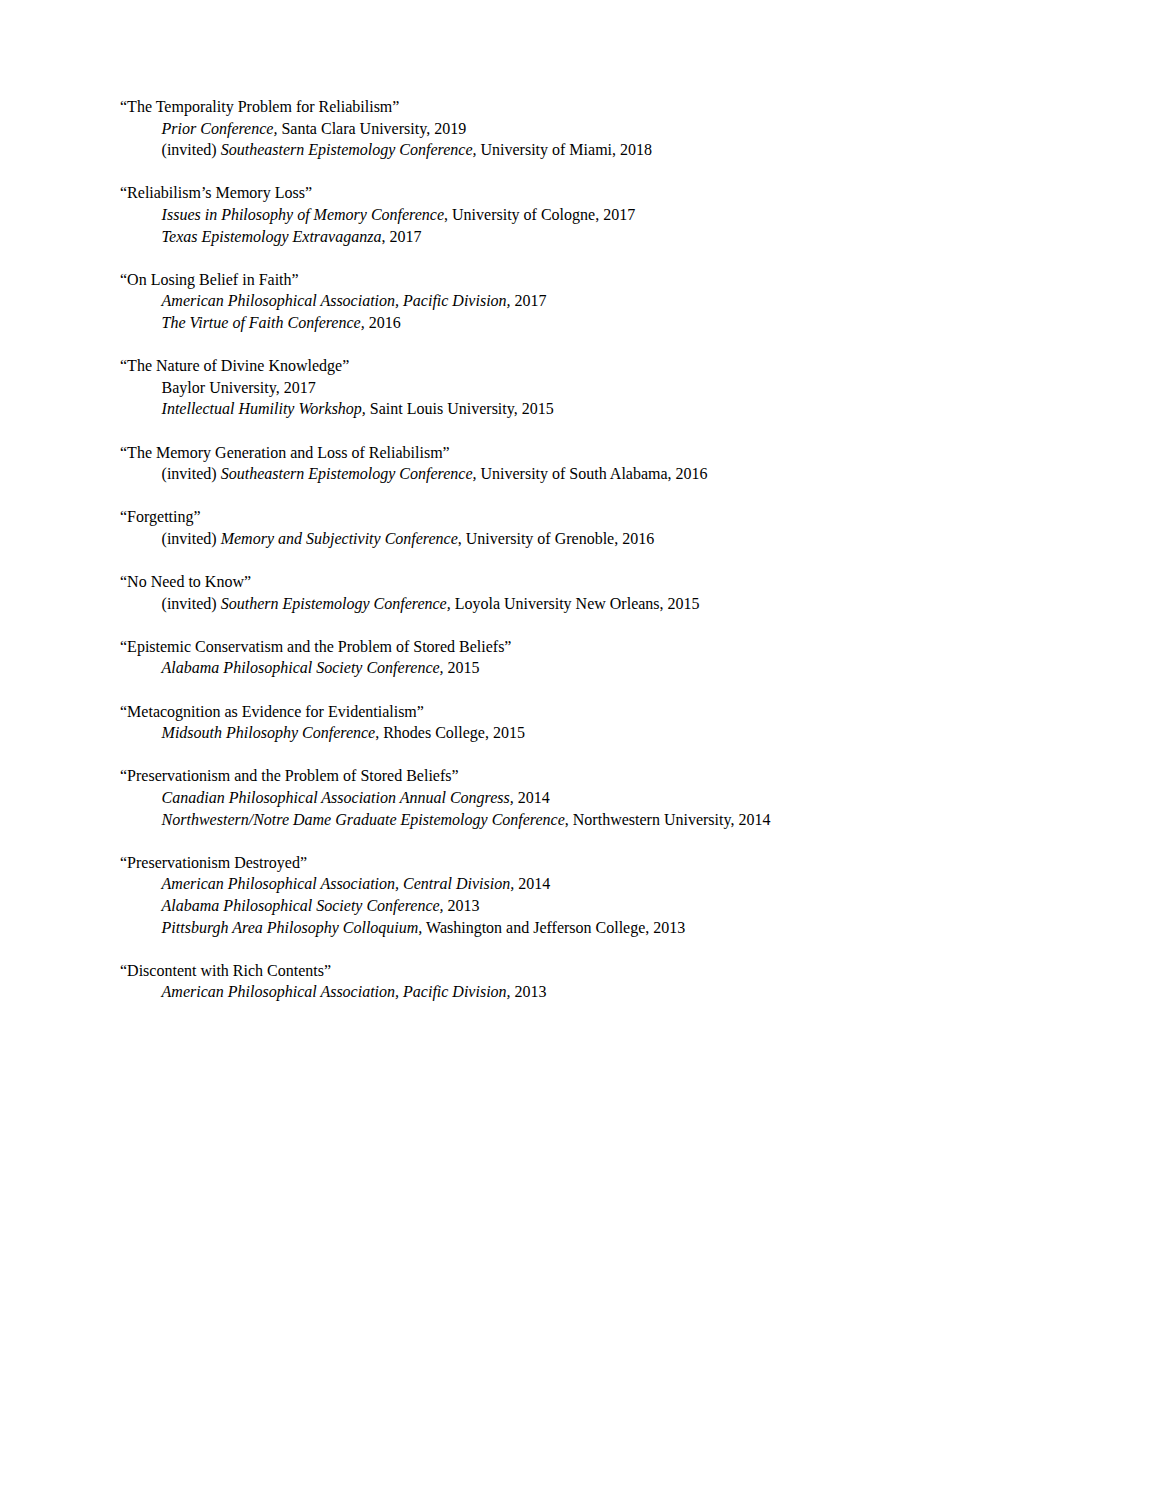“The Temporality Problem for Reliabilism”
Prior Conference, Santa Clara University, 2019
(invited) Southeastern Epistemology Conference, University of Miami, 2018
“Reliabilism’s Memory Loss”
Issues in Philosophy of Memory Conference, University of Cologne, 2017
Texas Epistemology Extravaganza, 2017
“On Losing Belief in Faith”
American Philosophical Association, Pacific Division, 2017
The Virtue of Faith Conference, 2016
“The Nature of Divine Knowledge”
Baylor University, 2017
Intellectual Humility Workshop, Saint Louis University, 2015
“The Memory Generation and Loss of Reliabilism”
(invited) Southeastern Epistemology Conference, University of South Alabama, 2016
“Forgetting”
(invited) Memory and Subjectivity Conference, University of Grenoble, 2016
“No Need to Know”
(invited) Southern Epistemology Conference, Loyola University New Orleans, 2015
“Epistemic Conservatism and the Problem of Stored Beliefs”
Alabama Philosophical Society Conference, 2015
“Metacognition as Evidence for Evidentialism”
Midsouth Philosophy Conference, Rhodes College, 2015
“Preservationism and the Problem of Stored Beliefs”
Canadian Philosophical Association Annual Congress, 2014
Northwestern/Notre Dame Graduate Epistemology Conference, Northwestern University, 2014
“Preservationism Destroyed”
American Philosophical Association, Central Division, 2014
Alabama Philosophical Society Conference, 2013
Pittsburgh Area Philosophy Colloquium, Washington and Jefferson College, 2013
“Discontent with Rich Contents”
American Philosophical Association, Pacific Division, 2013